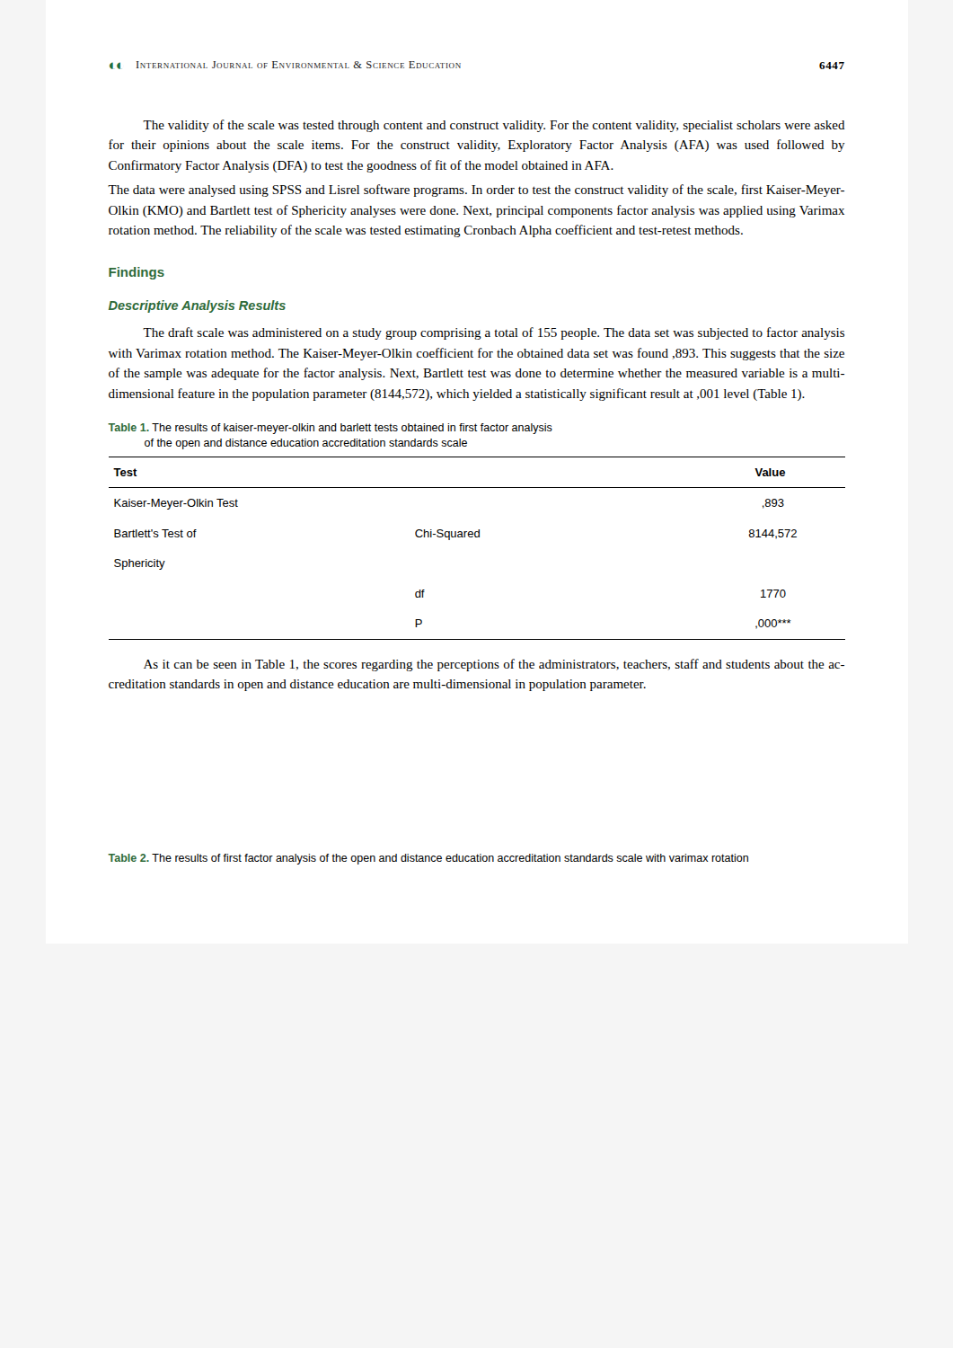◐◐ International Journal of Environmental & Science Education 6447
The validity of the scale was tested through content and construct validity. For the content validity, specialist scholars were asked for their opinions about the scale items. For the construct validity, Exploratory Factor Analysis (AFA) was used followed by Confirmatory Factor Analysis (DFA) to test the goodness of fit of the model obtained in AFA.
The data were analysed using SPSS and Lisrel software programs. In order to test the construct validity of the scale, first Kaiser-Meyer-Olkin (KMO) and Bartlett test of Sphericity analyses were done. Next, principal components factor analysis was applied using Varimax rotation method. The reliability of the scale was tested estimating Cronbach Alpha coefficient and test-retest methods.
Findings
Descriptive Analysis Results
The draft scale was administered on a study group comprising a total of 155 people. The data set was subjected to factor analysis with Varimax rotation method. The Kaiser-Meyer-Olkin coefficient for the obtained data set was found ,893. This suggests that the size of the sample was adequate for the factor analysis. Next, Bartlett test was done to determine whether the measured variable is a multi-dimensional feature in the population parameter (8144,572), which yielded a statistically significant result at ,001 level (Table 1).
Table 1. The results of kaiser-meyer-olkin and barlett tests obtained in first factor analysis of the open and distance education accreditation standards scale
| Test | Value |
| --- | --- |
| Kaiser-Meyer-Olkin Test | ,893 |
| Bartlett's Test of | Chi-Squared | 8144,572 |
| Sphericity | | |
| | df | 1770 |
| | P | ,000*** |
As it can be seen in Table 1, the scores regarding the perceptions of the administrators, teachers, staff and students about the accreditation standards in open and distance education are multi-dimensional in population parameter.
Table 2. The results of first factor analysis of the open and distance education accreditation standards scale with varimax rotation